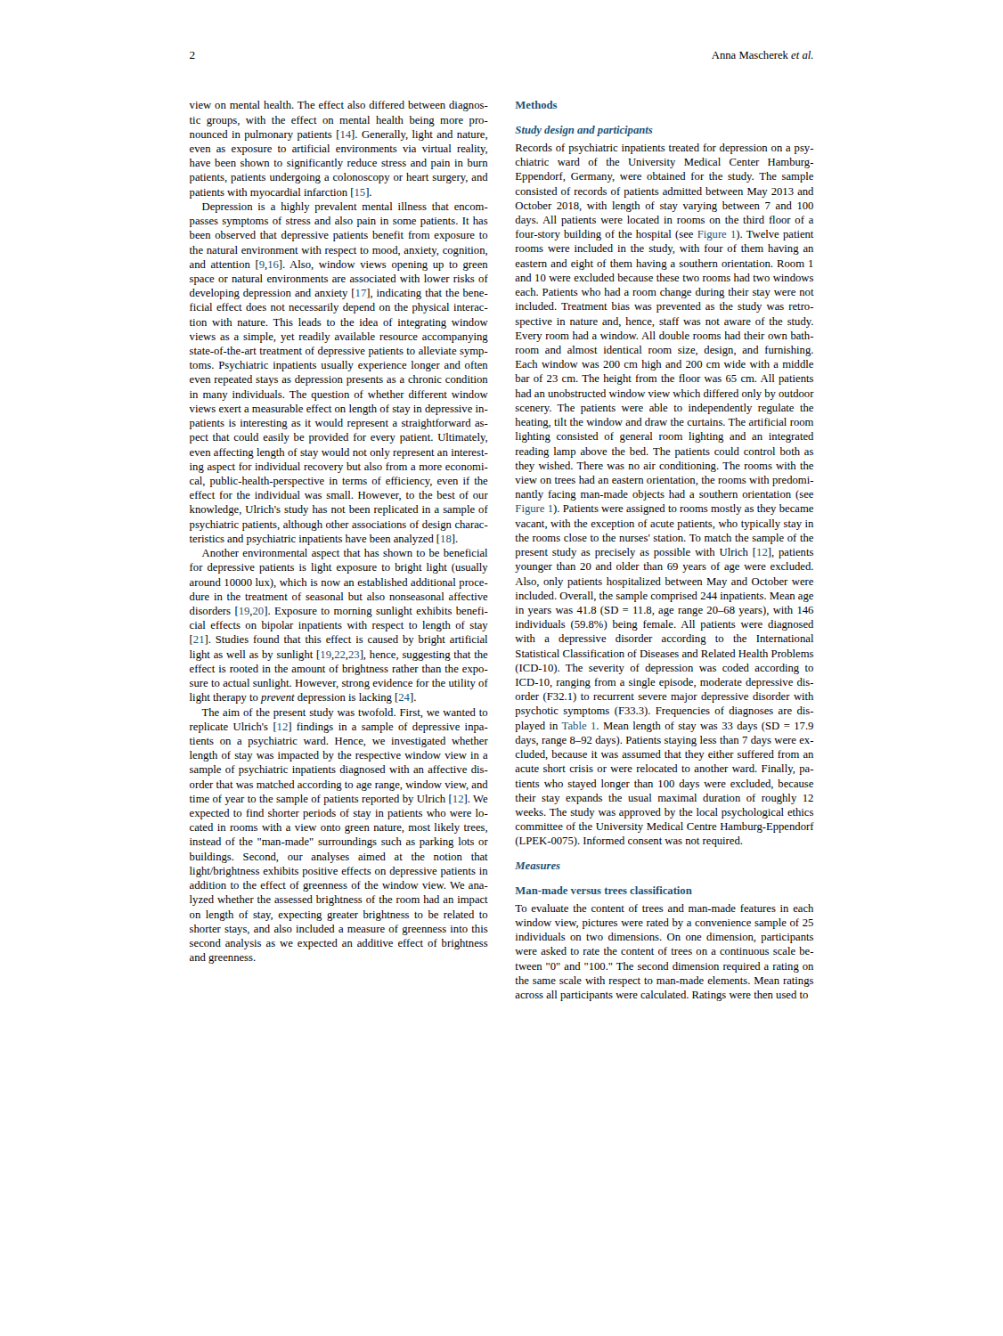2
Anna Mascherek et al.
view on mental health. The effect also differed between diagnostic groups, with the effect on mental health being more pronounced in pulmonary patients [14]. Generally, light and nature, even as exposure to artificial environments via virtual reality, have been shown to significantly reduce stress and pain in burn patients, patients undergoing a colonoscopy or heart surgery, and patients with myocardial infarction [15].
Depression is a highly prevalent mental illness that encompasses symptoms of stress and also pain in some patients. It has been observed that depressive patients benefit from exposure to the natural environment with respect to mood, anxiety, cognition, and attention [9,16]. Also, window views opening up to green space or natural environments are associated with lower risks of developing depression and anxiety [17], indicating that the beneficial effect does not necessarily depend on the physical interaction with nature. This leads to the idea of integrating window views as a simple, yet readily available resource accompanying state-of-the-art treatment of depressive patients to alleviate symptoms. Psychiatric inpatients usually experience longer and often even repeated stays as depression presents as a chronic condition in many individuals. The question of whether different window views exert a measurable effect on length of stay in depressive inpatients is interesting as it would represent a straightforward aspect that could easily be provided for every patient. Ultimately, even affecting length of stay would not only represent an interesting aspect for individual recovery but also from a more economical, public-health-perspective in terms of efficiency, even if the effect for the individual was small. However, to the best of our knowledge, Ulrich's study has not been replicated in a sample of psychiatric patients, although other associations of design characteristics and psychiatric inpatients have been analyzed [18].
Another environmental aspect that has shown to be beneficial for depressive patients is light exposure to bright light (usually around 10000 lux), which is now an established additional procedure in the treatment of seasonal but also nonseasonal affective disorders [19,20]. Exposure to morning sunlight exhibits beneficial effects on bipolar inpatients with respect to length of stay [21]. Studies found that this effect is caused by bright artificial light as well as by sunlight [19,22,23], hence, suggesting that the effect is rooted in the amount of brightness rather than the exposure to actual sunlight. However, strong evidence for the utility of light therapy to prevent depression is lacking [24].
The aim of the present study was twofold. First, we wanted to replicate Ulrich's [12] findings in a sample of depressive inpatients on a psychiatric ward. Hence, we investigated whether length of stay was impacted by the respective window view in a sample of psychiatric inpatients diagnosed with an affective disorder that was matched according to age range, window view, and time of year to the sample of patients reported by Ulrich [12]. We expected to find shorter periods of stay in patients who were located in rooms with a view onto green nature, most likely trees, instead of the "man-made" surroundings such as parking lots or buildings. Second, our analyses aimed at the notion that light/brightness exhibits positive effects on depressive patients in addition to the effect of greenness of the window view. We analyzed whether the assessed brightness of the room had an impact on length of stay, expecting greater brightness to be related to shorter stays, and also included a measure of greenness into this second analysis as we expected an additive effect of brightness and greenness.
Methods
Study design and participants
Records of psychiatric inpatients treated for depression on a psychiatric ward of the University Medical Center Hamburg-Eppendorf, Germany, were obtained for the study. The sample consisted of records of patients admitted between May 2013 and October 2018, with length of stay varying between 7 and 100 days. All patients were located in rooms on the third floor of a four-story building of the hospital (see Figure 1). Twelve patient rooms were included in the study, with four of them having an eastern and eight of them having a southern orientation. Room 1 and 10 were excluded because these two rooms had two windows each. Patients who had a room change during their stay were not included. Treatment bias was prevented as the study was retrospective in nature and, hence, staff was not aware of the study. Every room had a window. All double rooms had their own bathroom and almost identical room size, design, and furnishing. Each window was 200 cm high and 200 cm wide with a middle bar of 23 cm. The height from the floor was 65 cm. All patients had an unobstructed window view which differed only by outdoor scenery. The patients were able to independently regulate the heating, tilt the window and draw the curtains. The artificial room lighting consisted of general room lighting and an integrated reading lamp above the bed. The patients could control both as they wished. There was no air conditioning. The rooms with the view on trees had an eastern orientation, the rooms with predominantly facing man-made objects had a southern orientation (see Figure 1). Patients were assigned to rooms mostly as they became vacant, with the exception of acute patients, who typically stay in the rooms close to the nurses' station. To match the sample of the present study as precisely as possible with Ulrich [12], patients younger than 20 and older than 69 years of age were excluded. Also, only patients hospitalized between May and October were included. Overall, the sample comprised 244 inpatients. Mean age in years was 41.8 (SD = 11.8, age range 20–68 years), with 146 individuals (59.8%) being female. All patients were diagnosed with a depressive disorder according to the International Statistical Classification of Diseases and Related Health Problems (ICD-10). The severity of depression was coded according to ICD-10, ranging from a single episode, moderate depressive disorder (F32.1) to recurrent severe major depressive disorder with psychotic symptoms (F33.3). Frequencies of diagnoses are displayed in Table 1. Mean length of stay was 33 days (SD = 17.9 days, range 8–92 days). Patients staying less than 7 days were excluded, because it was assumed that they either suffered from an acute short crisis or were relocated to another ward. Finally, patients who stayed longer than 100 days were excluded, because their stay expands the usual maximal duration of roughly 12 weeks. The study was approved by the local psychological ethics committee of the University Medical Centre Hamburg-Eppendorf (LPEK-0075). Informed consent was not required.
Measures
Man-made versus trees classification
To evaluate the content of trees and man-made features in each window view, pictures were rated by a convenience sample of 25 individuals on two dimensions. On one dimension, participants were asked to rate the content of trees on a continuous scale between "0" and "100." The second dimension required a rating on the same scale with respect to man-made elements. Mean ratings across all participants were calculated. Ratings were then used to